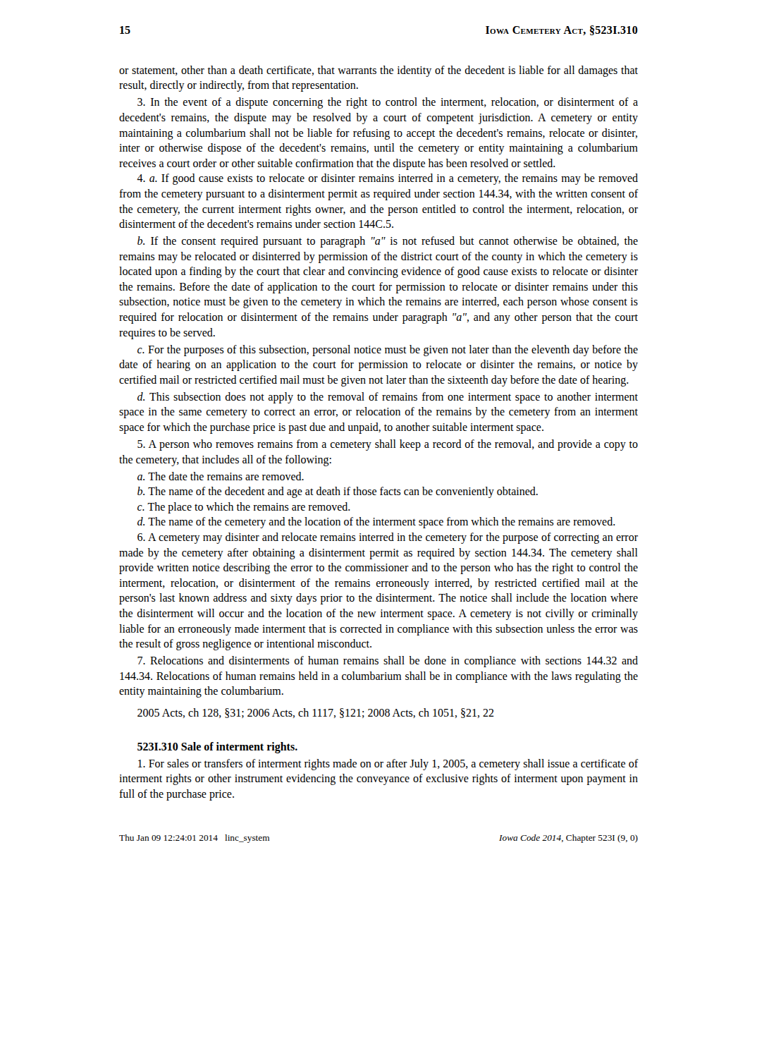15 Iowa Cemetery Act, §523I.310
or statement, other than a death certificate, that warrants the identity of the decedent is liable for all damages that result, directly or indirectly, from that representation.
3. In the event of a dispute concerning the right to control the interment, relocation, or disinterment of a decedent's remains, the dispute may be resolved by a court of competent jurisdiction. A cemetery or entity maintaining a columbarium shall not be liable for refusing to accept the decedent's remains, relocate or disinter, inter or otherwise dispose of the decedent's remains, until the cemetery or entity maintaining a columbarium receives a court order or other suitable confirmation that the dispute has been resolved or settled.
4. a. If good cause exists to relocate or disinter remains interred in a cemetery, the remains may be removed from the cemetery pursuant to a disinterment permit as required under section 144.34, with the written consent of the cemetery, the current interment rights owner, and the person entitled to control the interment, relocation, or disinterment of the decedent's remains under section 144C.5.
b. If the consent required pursuant to paragraph "a" is not refused but cannot otherwise be obtained, the remains may be relocated or disinterred by permission of the district court of the county in which the cemetery is located upon a finding by the court that clear and convincing evidence of good cause exists to relocate or disinter the remains. Before the date of application to the court for permission to relocate or disinter remains under this subsection, notice must be given to the cemetery in which the remains are interred, each person whose consent is required for relocation or disinterment of the remains under paragraph "a", and any other person that the court requires to be served.
c. For the purposes of this subsection, personal notice must be given not later than the eleventh day before the date of hearing on an application to the court for permission to relocate or disinter the remains, or notice by certified mail or restricted certified mail must be given not later than the sixteenth day before the date of hearing.
d. This subsection does not apply to the removal of remains from one interment space to another interment space in the same cemetery to correct an error, or relocation of the remains by the cemetery from an interment space for which the purchase price is past due and unpaid, to another suitable interment space.
5. A person who removes remains from a cemetery shall keep a record of the removal, and provide a copy to the cemetery, that includes all of the following:
a. The date the remains are removed.
b. The name of the decedent and age at death if those facts can be conveniently obtained.
c. The place to which the remains are removed.
d. The name of the cemetery and the location of the interment space from which the remains are removed.
6. A cemetery may disinter and relocate remains interred in the cemetery for the purpose of correcting an error made by the cemetery after obtaining a disinterment permit as required by section 144.34. The cemetery shall provide written notice describing the error to the commissioner and to the person who has the right to control the interment, relocation, or disinterment of the remains erroneously interred, by restricted certified mail at the person's last known address and sixty days prior to the disinterment. The notice shall include the location where the disinterment will occur and the location of the new interment space. A cemetery is not civilly or criminally liable for an erroneously made interment that is corrected in compliance with this subsection unless the error was the result of gross negligence or intentional misconduct.
7. Relocations and disinterments of human remains shall be done in compliance with sections 144.32 and 144.34. Relocations of human remains held in a columbarium shall be in compliance with the laws regulating the entity maintaining the columbarium.
2005 Acts, ch 128, §31; 2006 Acts, ch 1117, §121; 2008 Acts, ch 1051, §21, 22
523I.310 Sale of interment rights.
1. For sales or transfers of interment rights made on or after July 1, 2005, a cemetery shall issue a certificate of interment rights or other instrument evidencing the conveyance of exclusive rights of interment upon payment in full of the purchase price.
Thu Jan 09 12:24:01 2014 linc_system Iowa Code 2014, Chapter 523I (9, 0)